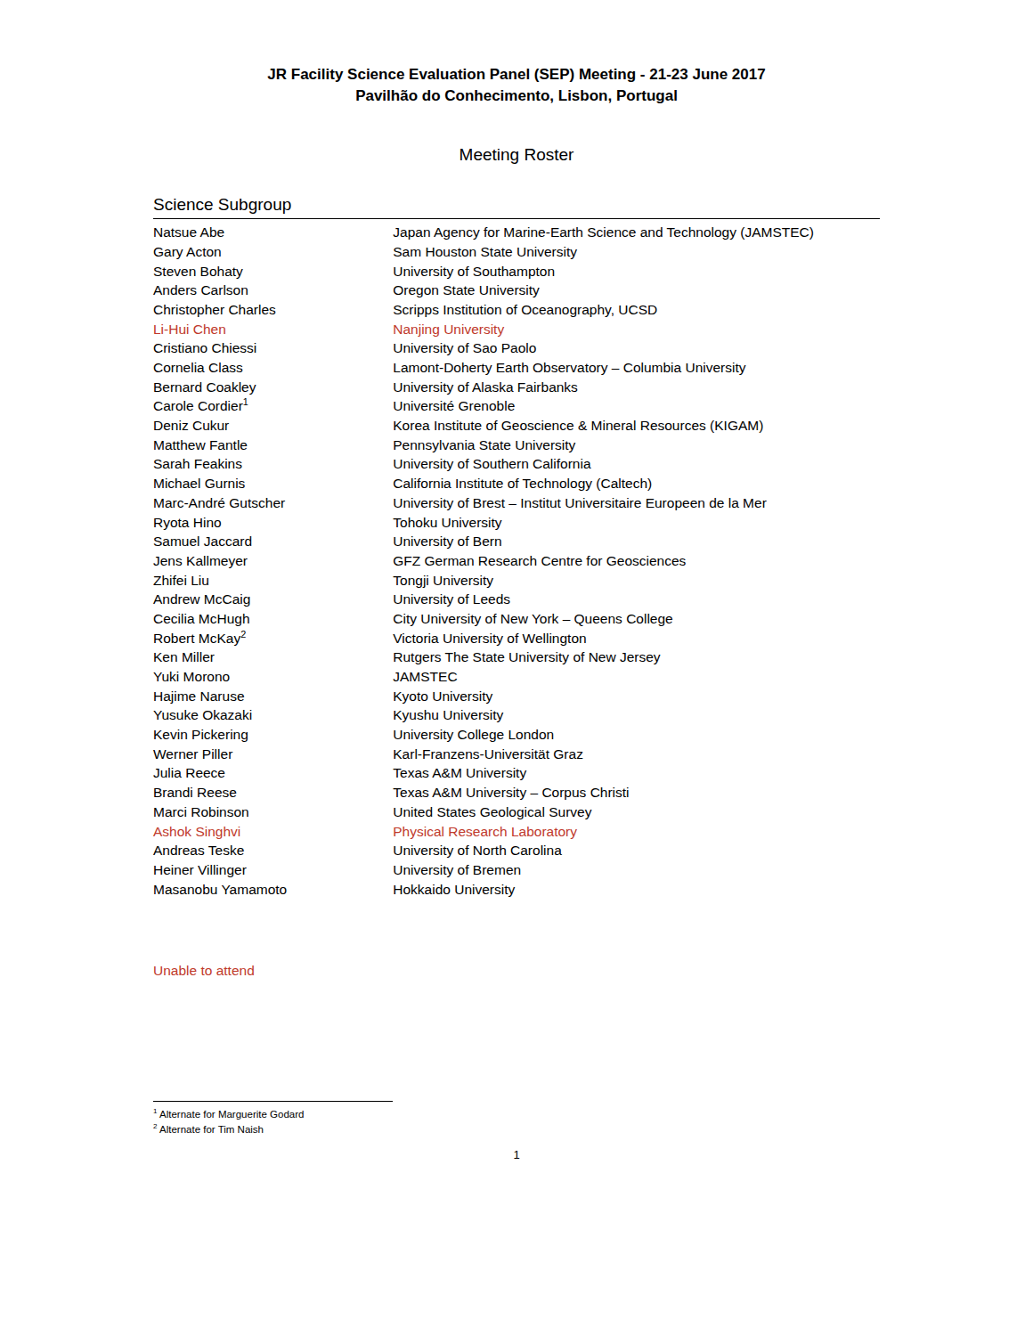JR Facility Science Evaluation Panel (SEP) Meeting - 21-23 June 2017
Pavilhão do Conhecimento, Lisbon, Portugal
Meeting Roster
Science Subgroup
| Natsue Abe | Japan Agency for Marine-Earth Science and Technology (JAMSTEC) |
| Gary Acton | Sam Houston State University |
| Steven Bohaty | University of Southampton |
| Anders Carlson | Oregon State University |
| Christopher Charles | Scripps Institution of Oceanography, UCSD |
| Li-Hui Chen | Nanjing University |
| Cristiano Chiessi | University of Sao Paolo |
| Cornelia Class | Lamont-Doherty Earth Observatory – Columbia University |
| Bernard Coakley | University of Alaska Fairbanks |
| Carole Cordier 1 | Université Grenoble |
| Deniz Cukur | Korea Institute of Geoscience & Mineral Resources (KIGAM) |
| Matthew Fantle | Pennsylvania State University |
| Sarah Feakins | University of Southern California |
| Michael Gurnis | California Institute of Technology (Caltech) |
| Marc-André Gutscher | University of Brest – Institut Universitaire Europeen de la Mer |
| Ryota Hino | Tohoku University |
| Samuel Jaccard | University of Bern |
| Jens Kallmeyer | GFZ German Research Centre for Geosciences |
| Zhifei Liu | Tongji University |
| Andrew McCaig | University of Leeds |
| Cecilia McHugh | City University of New York – Queens College |
| Robert McKay 2 | Victoria University of Wellington |
| Ken Miller | Rutgers The State University of New Jersey |
| Yuki Morono | JAMSTEC |
| Hajime Naruse | Kyoto University |
| Yusuke Okazaki | Kyushu University |
| Kevin Pickering | University College London |
| Werner Piller | Karl-Franzens-Universität Graz |
| Julia Reece | Texas A&M University |
| Brandi Reese | Texas A&M University – Corpus Christi |
| Marci Robinson | United States Geological Survey |
| Ashok Singhvi | Physical Research Laboratory |
| Andreas Teske | University of North Carolina |
| Heiner Villinger | University of Bremen |
| Masanobu Yamamoto | Hokkaido University |
Unable to attend
1 Alternate for Marguerite Godard
2 Alternate for Tim Naish
1